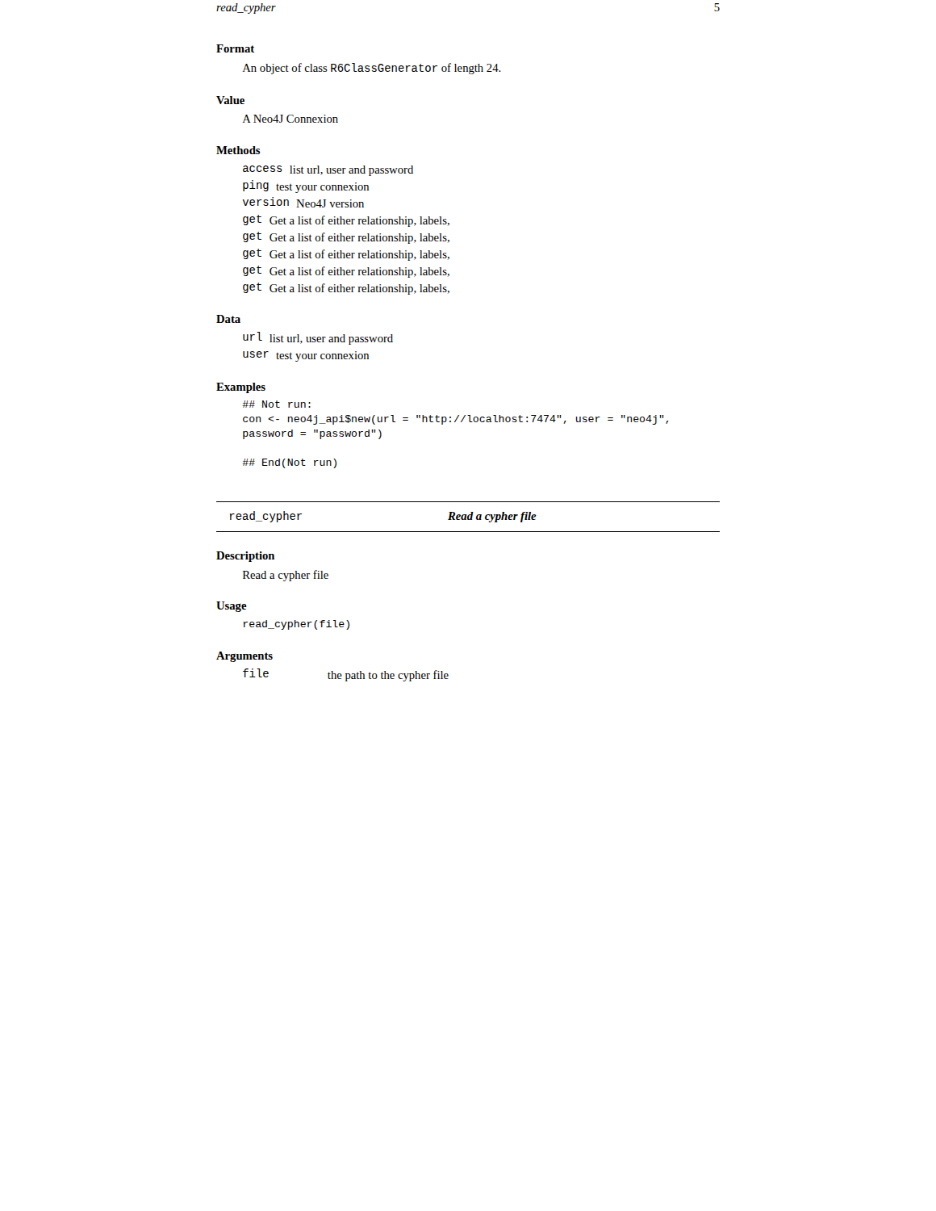read_cypher 5
Format
An object of class R6ClassGenerator of length 24.
Value
A Neo4J Connexion
Methods
access
list url, user and password
ping
test your connexion
version
Neo4J version
get
Get a list of either relationship, labels,
get
Get a list of either relationship, labels,
get
Get a list of either relationship, labels,
get
Get a list of either relationship, labels,
get
Get a list of either relationship, labels,
Data
url
list url, user and password
user
test your connexion
Examples
## Not run:
con <- neo4j_api$new(url = "http://localhost:7474", user = "neo4j", password = "password")

## End(Not run)
read_cypher Read a cypher file
Description
Read a cypher file
Usage
read_cypher(file)
Arguments
file
the path to the cypher file